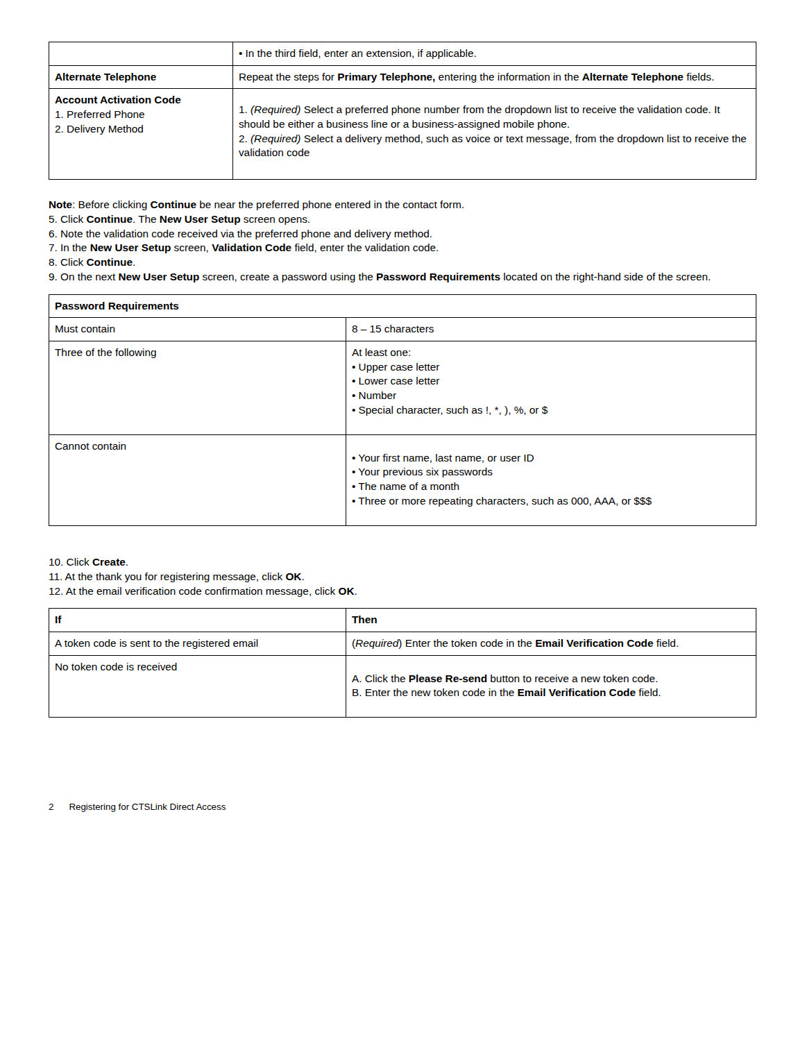| | • In the third field, enter an extension, if applicable. |
| Alternate Telephone | Repeat the steps for Primary Telephone, entering the information in the Alternate Telephone fields. |
| Account Activation Code 1. Preferred Phone 2. Delivery Method | 1. (Required) Select a preferred phone number from the dropdown list to receive the validation code. It should be either a business line or a business-assigned mobile phone. 2. (Required) Select a delivery method, such as voice or text message, from the dropdown list to receive the validation code |
Note: Before clicking Continue be near the preferred phone entered in the contact form.
5. Click Continue. The New User Setup screen opens.
6. Note the validation code received via the preferred phone and delivery method.
7. In the New User Setup screen, Validation Code field, enter the validation code.
8. Click Continue.
9. On the next New User Setup screen, create a password using the Password Requirements located on the right-hand side of the screen.
| Password Requirements |
| Must contain | 8 – 15 characters |
| Three of the following | At least one: • Upper case letter • Lower case letter • Number • Special character, such as !, *, ), %, or $ |
| Cannot contain | • Your first name, last name, or user ID • Your previous six passwords • The name of a month • Three or more repeating characters, such as 000, AAA, or $$$ |
10. Click Create.
11. At the thank you for registering message, click OK.
12. At the email verification code confirmation message, click OK.
| If | Then |
| A token code is sent to the registered email | ( Required ) Enter the token code in the Email Verification Code field. |
| No token code is received | A. Click the Please Re-send button to receive a new token code. B. Enter the new token code in the Email Verification Code field. |
2 Registering for CTSLink Direct Access